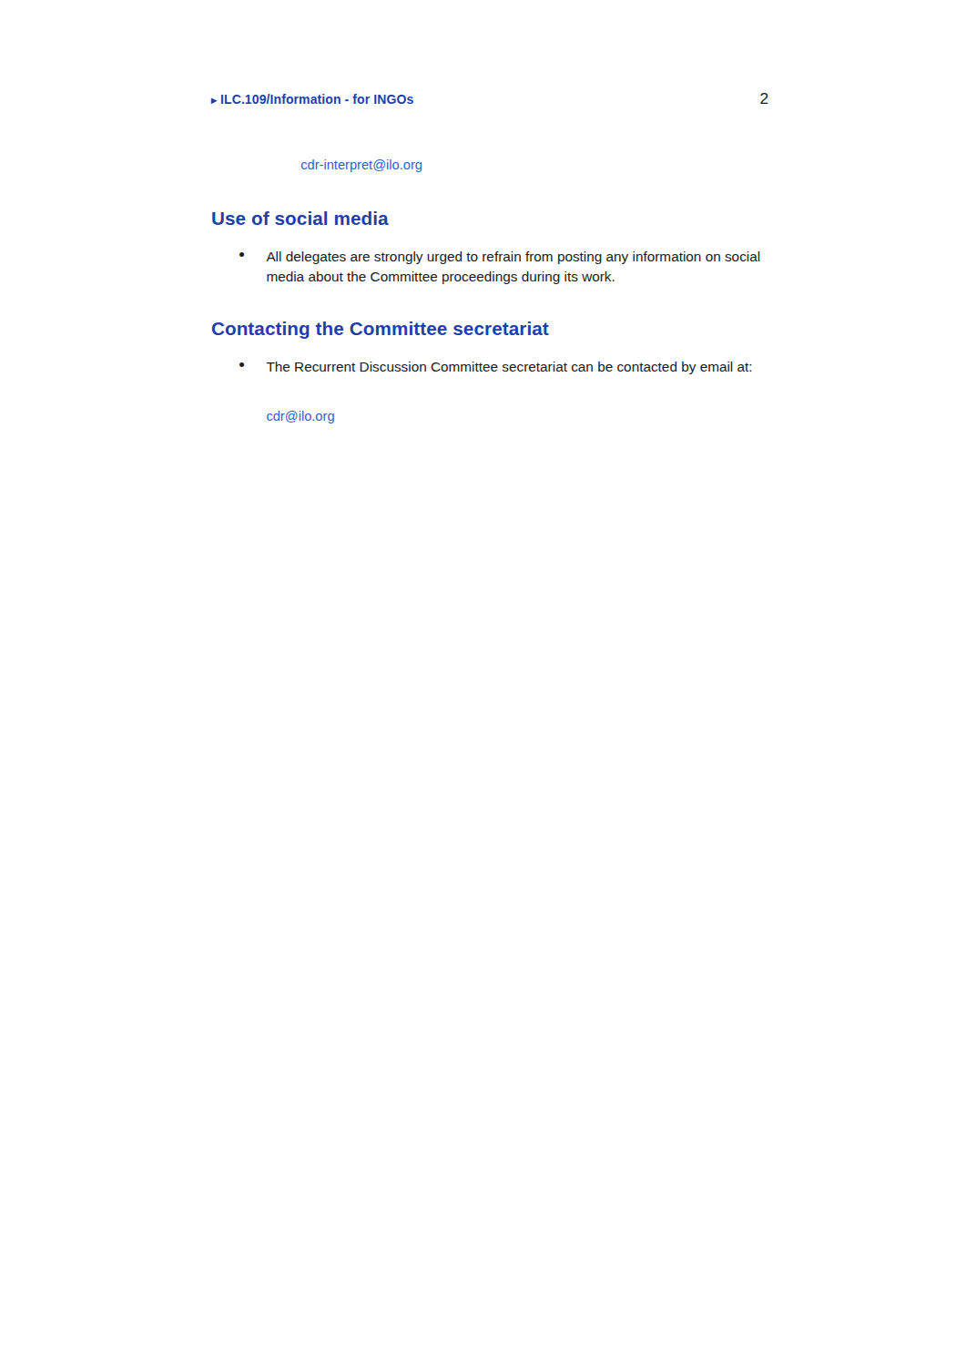▸ILC.109/Information - for INGOs
2
cdr-interpret@ilo.org
Use of social media
All delegates are strongly urged to refrain from posting any information on social media about the Committee proceedings during its work.
Contacting the Committee secretariat
The Recurrent Discussion Committee secretariat can be contacted by email at:
cdr@ilo.org